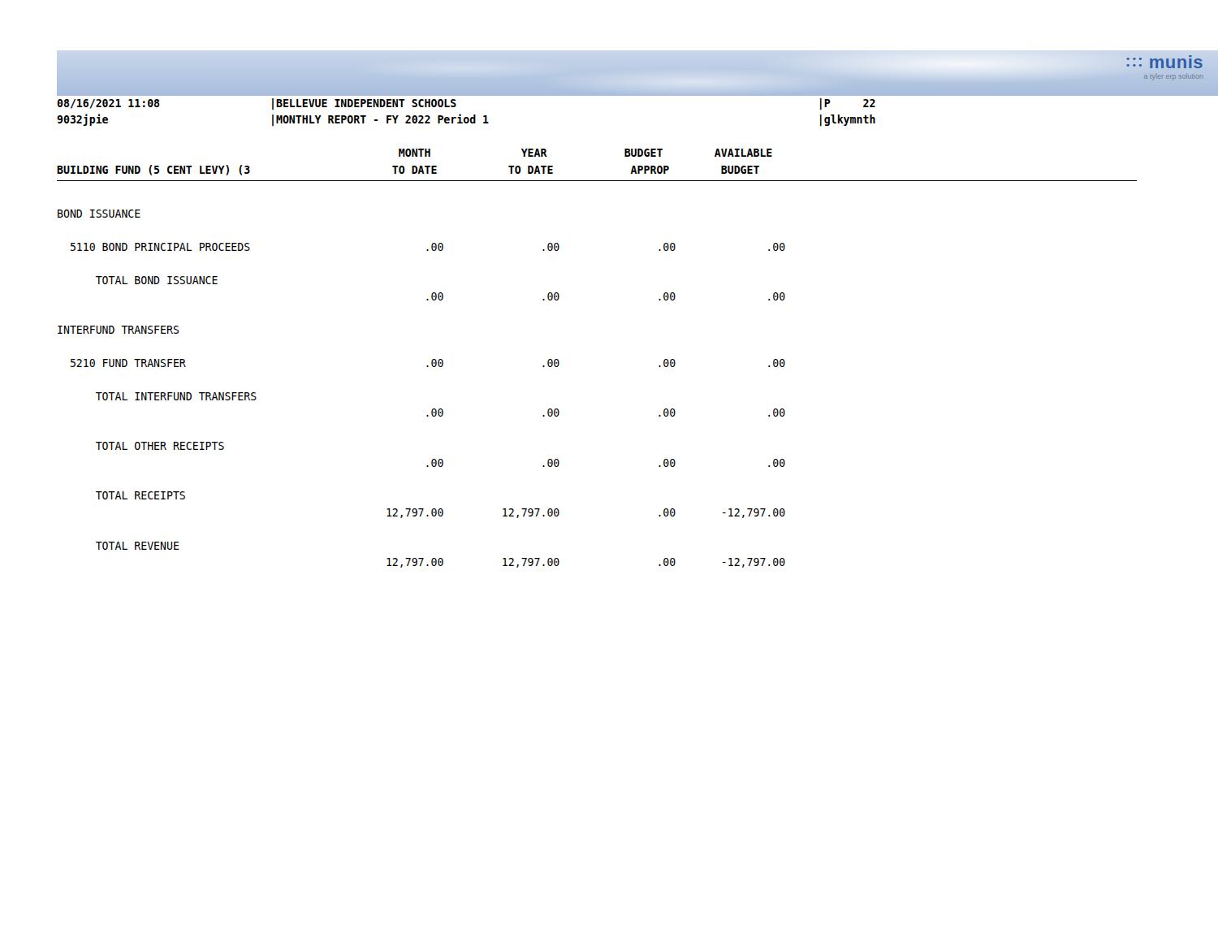••• ••• munis
a tyler erp solution
08/16/2021 11:08                 |BELLEVUE INDEPENDENT SCHOOLS                                                        |P     22
9032jpie                         |MONTHLY REPORT - FY 2022 Period 1                                                   |glkymnth

                                                     MONTH              YEAR            BUDGET        AVAILABLE
BUILDING FUND (5 CENT LEVY) (3                      TO DATE           TO DATE            APPROP        BUDGET

BOND ISSUANCE

  5110 BOND PRINCIPAL PROCEEDS                           .00               .00               .00              .00

      TOTAL BOND ISSUANCE
                                                         .00               .00               .00              .00

INTERFUND TRANSFERS

  5210 FUND TRANSFER                                     .00               .00               .00              .00

      TOTAL INTERFUND TRANSFERS
                                                         .00               .00               .00              .00

      TOTAL OTHER RECEIPTS
                                                         .00               .00               .00              .00

      TOTAL RECEIPTS
                                                   12,797.00         12,797.00               .00       -12,797.00

      TOTAL REVENUE
                                                   12,797.00         12,797.00               .00       -12,797.00